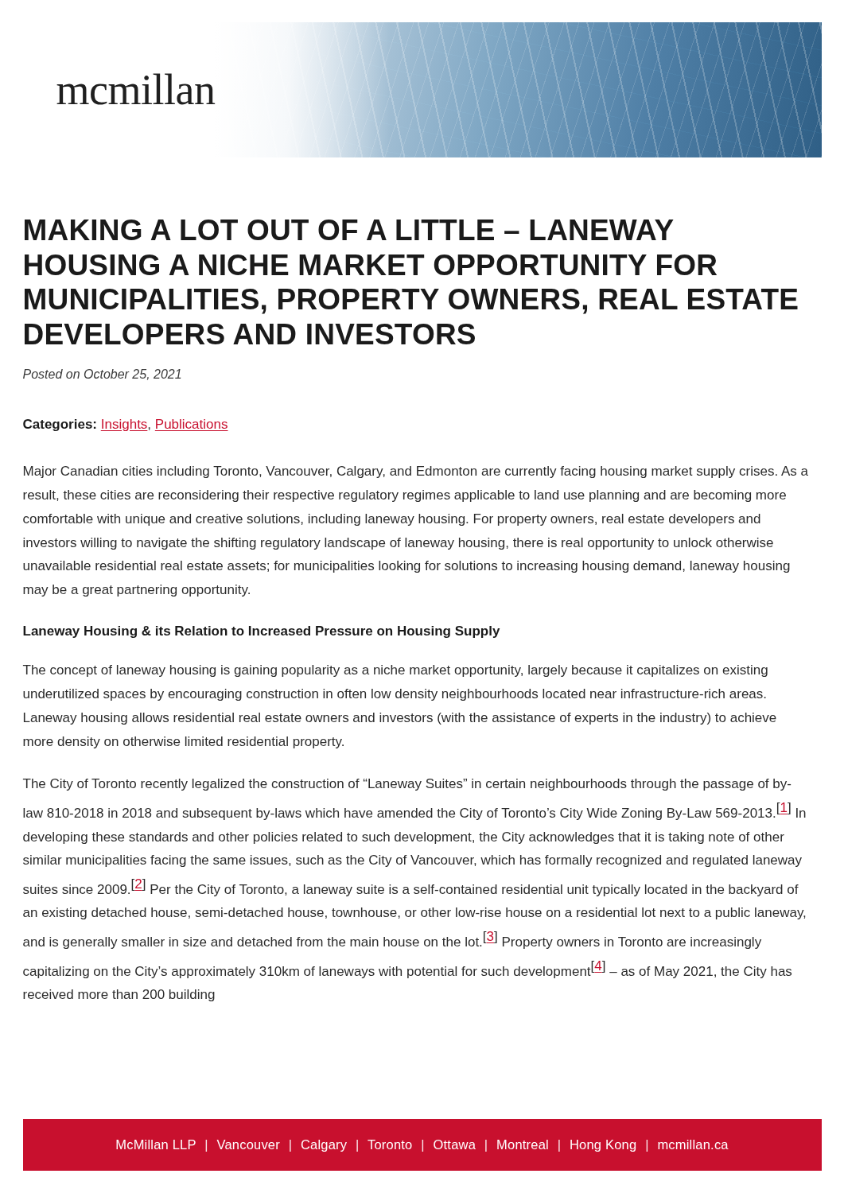mcmillan
Making a Lot Out of a Little – Laneway Housing a Niche Market Opportunity for Municipalities, Property Owners, Real Estate Developers and Investors
Posted on October 25, 2021
Categories: Insights, Publications
Major Canadian cities including Toronto, Vancouver, Calgary, and Edmonton are currently facing housing market supply crises. As a result, these cities are reconsidering their respective regulatory regimes applicable to land use planning and are becoming more comfortable with unique and creative solutions, including laneway housing. For property owners, real estate developers and investors willing to navigate the shifting regulatory landscape of laneway housing, there is real opportunity to unlock otherwise unavailable residential real estate assets; for municipalities looking for solutions to increasing housing demand, laneway housing may be a great partnering opportunity.
Laneway Housing & its Relation to Increased Pressure on Housing Supply
The concept of laneway housing is gaining popularity as a niche market opportunity, largely because it capitalizes on existing underutilized spaces by encouraging construction in often low density neighbourhoods located near infrastructure-rich areas. Laneway housing allows residential real estate owners and investors (with the assistance of experts in the industry) to achieve more density on otherwise limited residential property.
The City of Toronto recently legalized the construction of “Laneway Suites” in certain neighbourhoods through the passage of by-law 810-2018 in 2018 and subsequent by-laws which have amended the City of Toronto’s City Wide Zoning By-Law 569-2013.[1] In developing these standards and other policies related to such development, the City acknowledges that it is taking note of other similar municipalities facing the same issues, such as the City of Vancouver, which has formally recognized and regulated laneway suites since 2009.[2] Per the City of Toronto, a laneway suite is a self-contained residential unit typically located in the backyard of an existing detached house, semi-detached house, townhouse, or other low-rise house on a residential lot next to a public laneway, and is generally smaller in size and detached from the main house on the lot.[3] Property owners in Toronto are increasingly capitalizing on the City’s approximately 310km of laneways with potential for such development[4] – as of May 2021, the City has received more than 200 building
McMillan LLP | Vancouver | Calgary | Toronto | Ottawa | Montreal | Hong Kong | mcmillan.ca